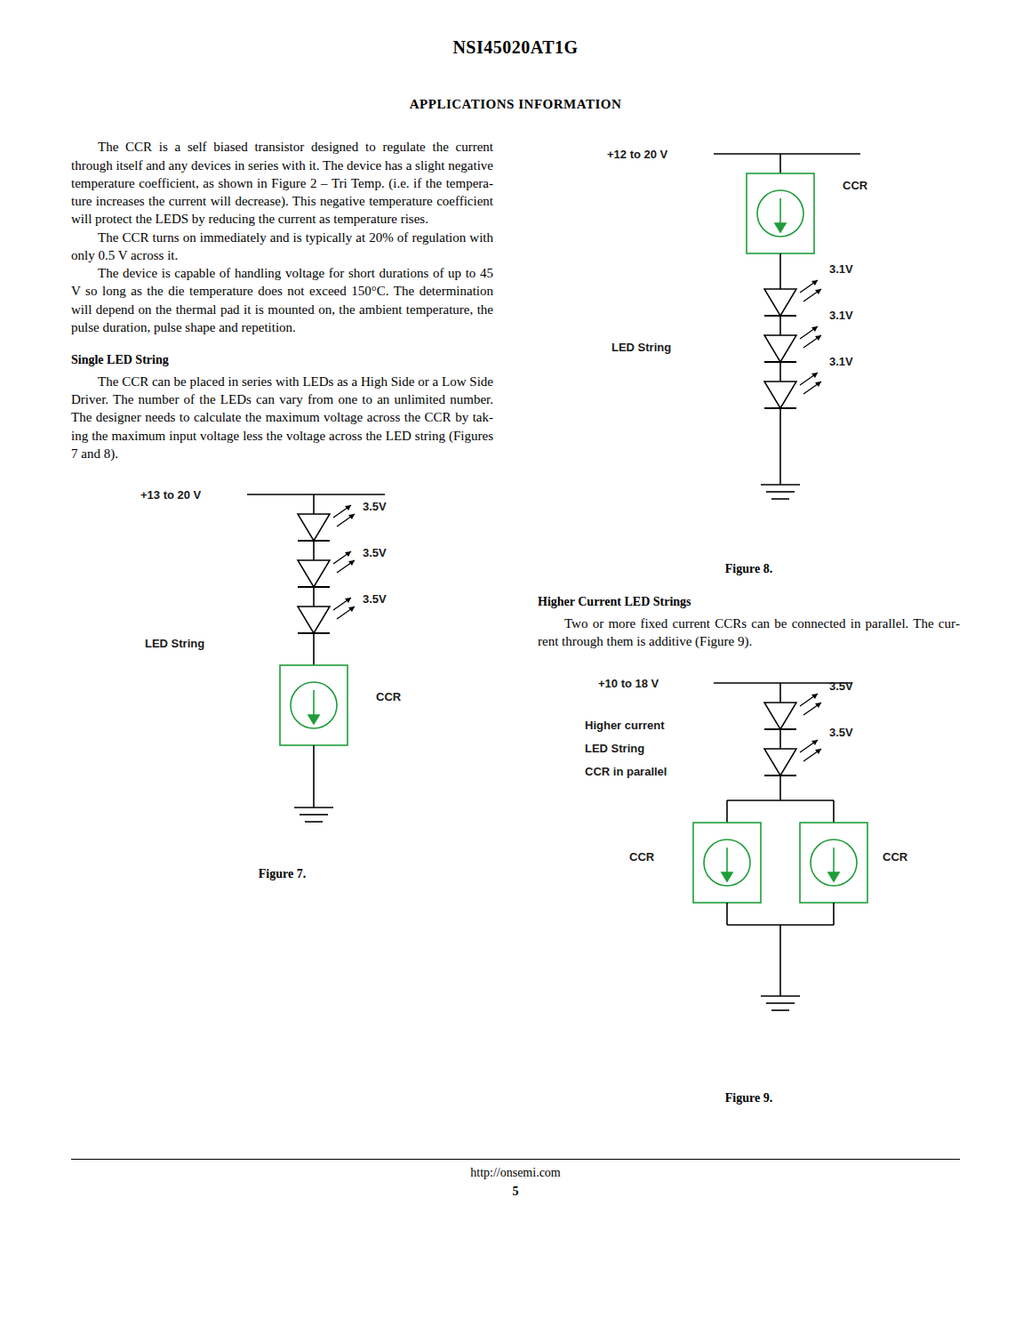NSI45020AT1G
APPLICATIONS INFORMATION
The CCR is a self biased transistor designed to regulate the current through itself and any devices in series with it. The device has a slight negative temperature coefficient, as shown in Figure 2 – Tri Temp. (i.e. if the temperature increases the current will decrease). This negative temperature coefficient will protect the LEDS by reducing the current as temperature rises.
The CCR turns on immediately and is typically at 20% of regulation with only 0.5 V across it.
The device is capable of handling voltage for short durations of up to 45 V so long as the die temperature does not exceed 150°C. The determination will depend on the thermal pad it is mounted on, the ambient temperature, the pulse duration, pulse shape and repetition.
Single LED String
The CCR can be placed in series with LEDs as a High Side or a Low Side Driver. The number of the LEDs can vary from one to an unlimited number. The designer needs to calculate the maximum voltage across the CCR by taking the maximum input voltage less the voltage across the LED string (Figures 7 and 8).
+13 to 20 V 3.5V 3.5V 3.5V LED String CCR
Figure 7.
+12 to 20 V CCR 3.1V 3.1V 3.1V LED String
Figure 8.
Higher Current LED Strings
Two or more fixed current CCRs can be connected in parallel. The current through them is additive (Figure 9).
+10 to 18 V 3.5V 3.5V Higher current LED String CCR in parallel CCR CCR
Figure 9.
http://onsemi.com
5